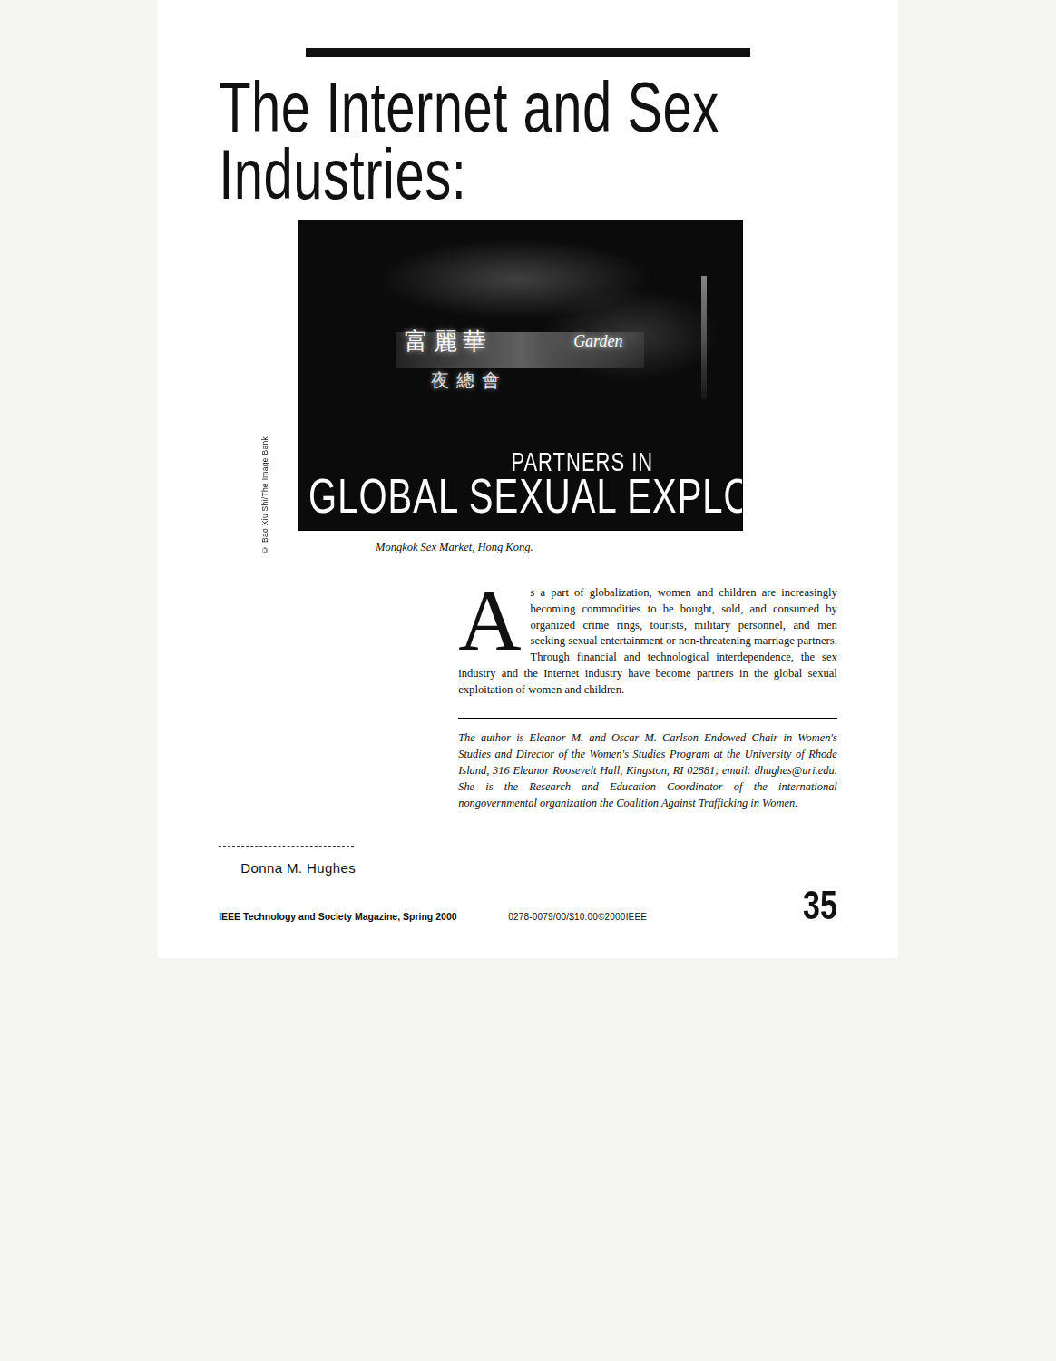The Internet and Sex Industries:
© Bao Xiu Shi/The Image Bank
富麗華
Garden
夜總會
PARTNERS IN
GLOBAL SEXUAL EXPLOITATION
Mongkok Sex Market, Hong Kong.
A
s a part of globalization, women and children are increasingly becoming commodities to be bought, sold, and consumed by organized crime rings, tourists, military personnel, and men seeking sexual entertainment or non-threatening marriage partners. Through financial and technological interdependence, the sex industry and the Internet industry have become partners in the global sexual exploitation of women and children.
The author is Eleanor M. and Oscar M. Carlson Endowed Chair in Women's Studies and Director of the Women's Studies Program at the University of Rhode Island, 316 Eleanor Roosevelt Hall, Kingston, RI 02881; email: dhughes@uri.edu. She is the Research and Education Coordinator of the international nongovernmental organization the Coalition Against Trafficking in Women.
Donna M. Hughes
IEEE Technology and Society Magazine, Spring 2000
0278-0079/00/$10.00©2000IEEE
35